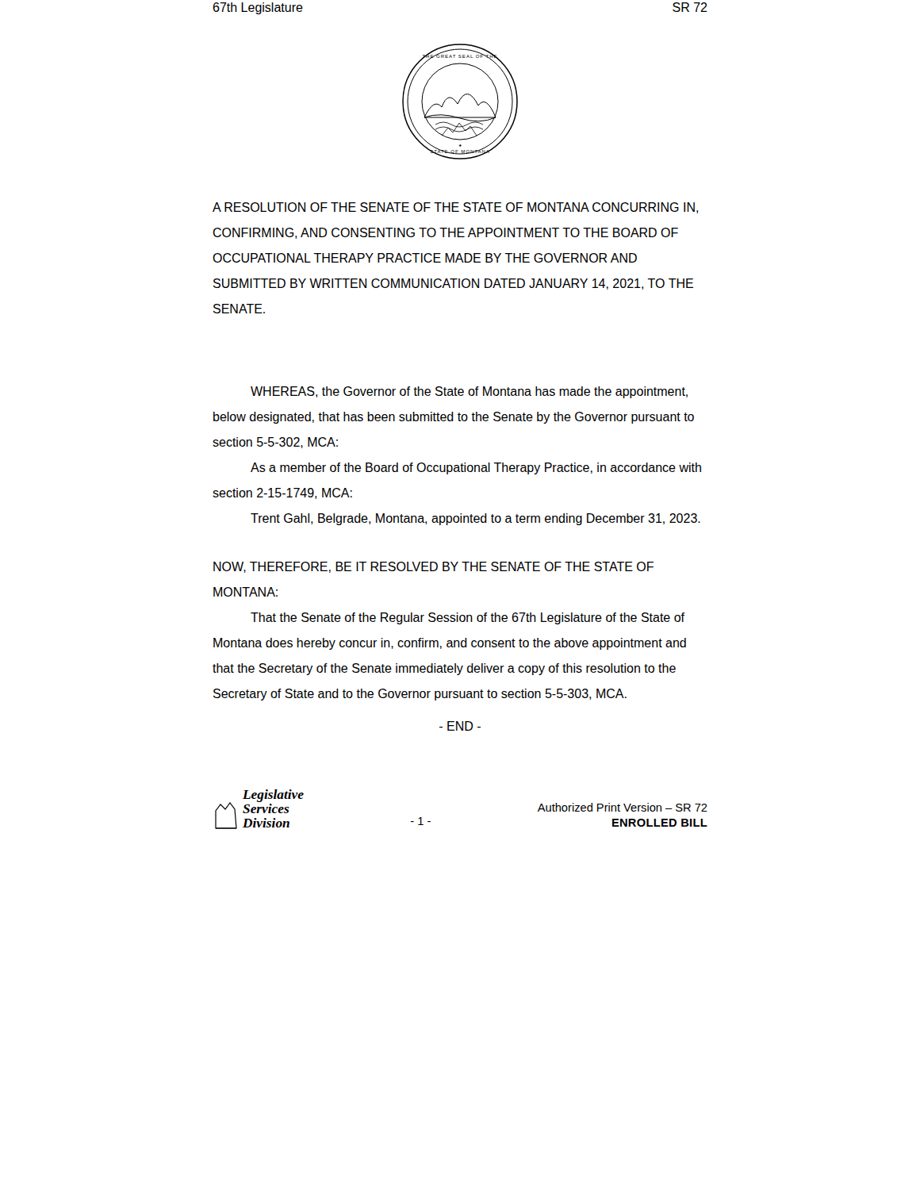67th Legislature SR 72
The Great Seal of the State of Montana THE GREAT SEAL OF THE STATE OF MONTANA ★
A resolution of the Senate of the State of Montana concurring in, confirming, and consenting to the appointment to the Board of Occupational Therapy Practice made by the Governor and submitted by written communication dated January 14, 2021, to the Senate.
WHEREAS, the Governor of the State of Montana has made the appointment, below designated, that has been submitted to the Senate by the Governor pursuant to section 5-5-302, MCA:
As a member of the Board of Occupational Therapy Practice, in accordance with section 2-15-1749, MCA:
Trent Gahl, Belgrade, Montana, appointed to a term ending December 31, 2023.
NOW, THEREFORE, BE IT RESOLVED BY THE SENATE OF THE STATE OF MONTANA:
That the Senate of the Regular Session of the 67th Legislature of the State of Montana does hereby concur in, confirm, and consent to the above appointment and that the Secretary of the Senate immediately deliver a copy of this resolution to the Secretary of State and to the Governor pursuant to section 5-5-303, MCA.
- END -
Legislative
Services
Division
- 1 -
Authorized Print Version – SR 72
ENROLLED BILL